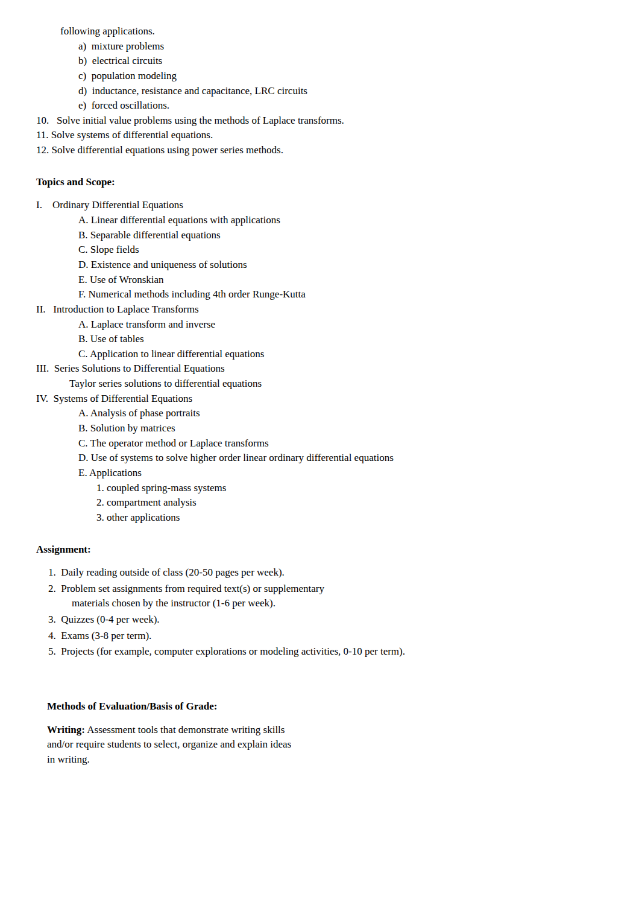following applications.
a) mixture problems
b) electrical circuits
c) population modeling
d) inductance, resistance and capacitance, LRC circuits
e) forced oscillations.
10. Solve initial value problems using the methods of Laplace transforms.
11. Solve systems of differential equations.
12. Solve differential equations using power series methods.
Topics and Scope:
I. Ordinary Differential Equations
A. Linear differential equations with applications
B. Separable differential equations
C. Slope fields
D. Existence and uniqueness of solutions
E. Use of Wronskian
F. Numerical methods including 4th order Runge-Kutta
II. Introduction to Laplace Transforms
A. Laplace transform and inverse
B. Use of tables
C. Application to linear differential equations
III. Series Solutions to Differential Equations
Taylor series solutions to differential equations
IV. Systems of Differential Equations
A. Analysis of phase portraits
B. Solution by matrices
C. The operator method or Laplace transforms
D. Use of systems to solve higher order linear ordinary differential equations
E. Applications
1. coupled spring-mass systems
2. compartment analysis
3. other applications
Assignment:
1. Daily reading outside of class (20-50 pages per week).
2. Problem set assignments from required text(s) or supplementary
materials chosen by the instructor (1-6 per week).
3. Quizzes (0-4 per week).
4. Exams (3-8 per term).
5. Projects (for example, computer explorations or modeling activities, 0-10 per term).
Methods of Evaluation/Basis of Grade:
Writing: Assessment tools that demonstrate writing skills
and/or require students to select, organize and explain ideas
in writing.